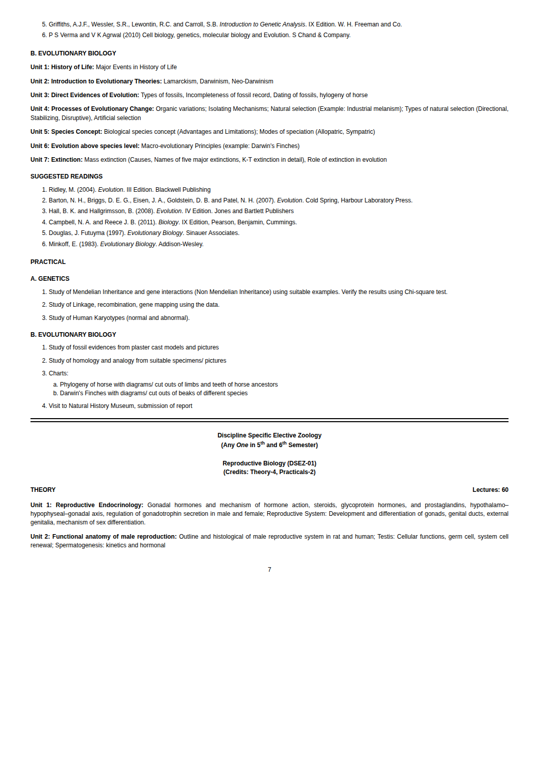Griffiths, A.J.F., Wessler, S.R., Lewontin, R.C. and Carroll, S.B. Introduction to Genetic Analysis. IX Edition. W. H. Freeman and Co.
P S Verma and V K Agrwal (2010) Cell biology, genetics, molecular biology and Evolution. S Chand & Company.
B. EVOLUTIONARY BIOLOGY
Unit 1: History of Life: Major Events in History of Life
Unit 2: Introduction to Evolutionary Theories: Lamarckism, Darwinism, Neo-Darwinism
Unit 3: Direct Evidences of Evolution: Types of fossils, Incompleteness of fossil record, Dating of fossils, hylogeny of horse
Unit 4: Processes of Evolutionary Change: Organic variations; Isolating Mechanisms; Natural selection (Example: Industrial melanism); Types of natural selection (Directional, Stabilizing, Disruptive), Artificial selection
Unit 5: Species Concept: Biological species concept (Advantages and Limitations); Modes of speciation (Allopatric, Sympatric)
Unit 6: Evolution above species level: Macro-evolutionary Principles (example: Darwin's Finches)
Unit 7: Extinction: Mass extinction (Causes, Names of five major extinctions, K-T extinction in detail), Role of extinction in evolution
SUGGESTED READINGS
Ridley, M. (2004). Evolution. III Edition. Blackwell Publishing
Barton, N. H., Briggs, D. E. G., Eisen, J. A., Goldstein, D. B. and Patel, N. H. (2007). Evolution. Cold Spring, Harbour Laboratory Press.
Hall, B. K. and Hallgrimsson, B. (2008). Evolution. IV Edition. Jones and Bartlett Publishers
Campbell, N. A. and Reece J. B. (2011). Biology. IX Edition, Pearson, Benjamin, Cummings.
Douglas, J. Futuyma (1997). Evolutionary Biology. Sinauer Associates.
Minkoff, E. (1983). Evolutionary Biology. Addison-Wesley.
PRACTICAL
A. GENETICS
Study of Mendelian Inheritance and gene interactions (Non Mendelian Inheritance) using suitable examples. Verify the results using Chi-square test.
Study of Linkage, recombination, gene mapping using the data.
Study of Human Karyotypes (normal and abnormal).
B. EVOLUTIONARY BIOLOGY
Study of fossil evidences from plaster cast models and pictures
Study of homology and analogy from suitable specimens/ pictures
Charts:
Phylogeny of horse with diagrams/ cut outs of limbs and teeth of horse ancestors
Darwin's Finches with diagrams/ cut outs of beaks of different species
Visit to Natural History Museum, submission of report
Discipline Specific Elective Zoology
(Any One in 5th and 6th Semester)
Reproductive Biology (DSEZ-01)
(Credits: Theory-4, Practicals-2)
THEORY Lectures: 60
Unit 1: Reproductive Endocrinology: Gonadal hormones and mechanism of hormone action, steroids, glycoprotein hormones, and prostaglandins, hypothalamo–hypophyseal–gonadal axis, regulation of gonadotrophin secretion in male and female; Reproductive System: Development and differentiation of gonads, genital ducts, external genitalia, mechanism of sex differentiation.
Unit 2: Functional anatomy of male reproduction: Outline and histological of male reproductive system in rat and human; Testis: Cellular functions, germ cell, system cell renewal; Spermatogenesis: kinetics and hormonal
7